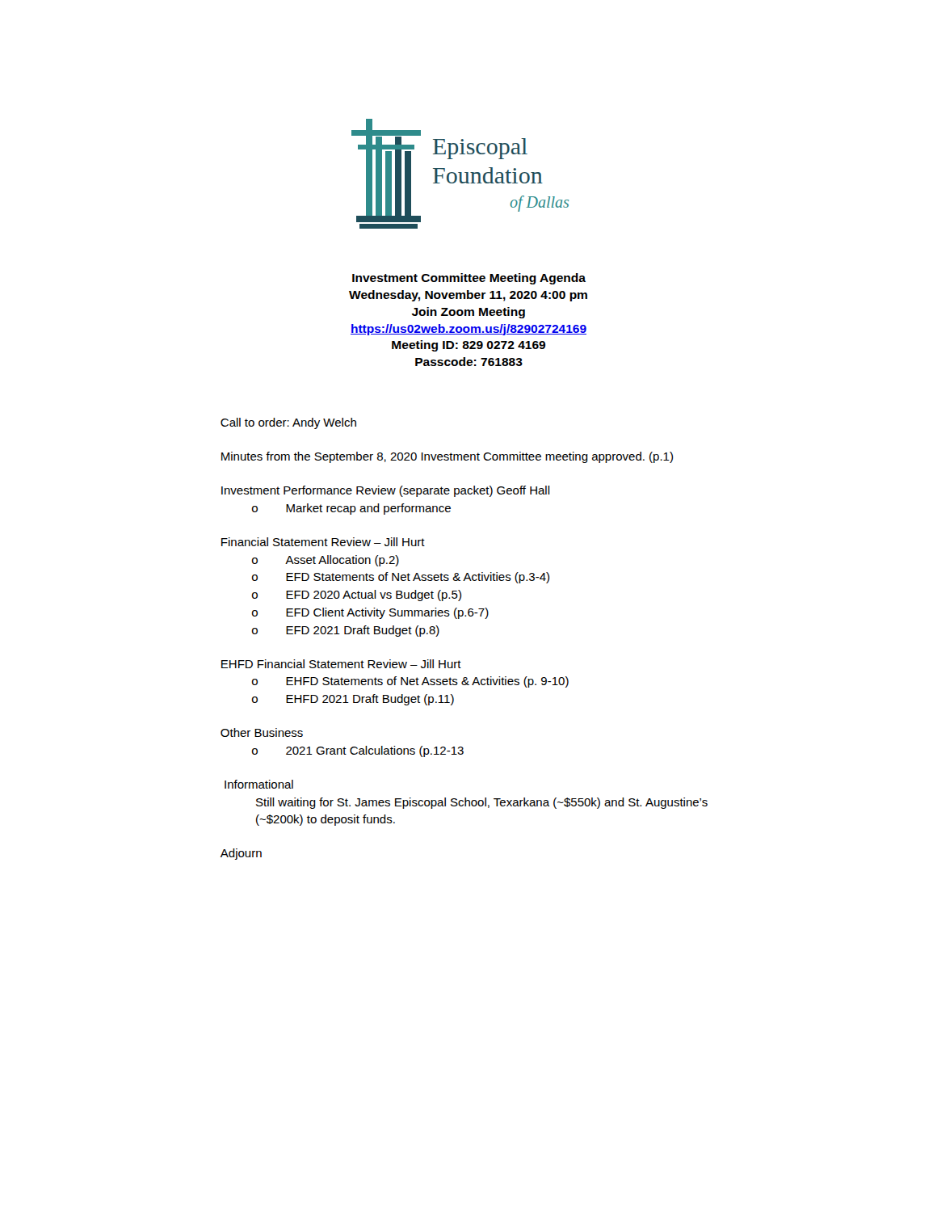Episcopal Foundation of Dallas
Investment Committee Meeting Agenda
Wednesday, November 11, 2020 4:00 pm
Join Zoom Meeting
https://us02web.zoom.us/j/82902724169
Meeting ID: 829 0272 4169
Passcode: 761883
Call to order: Andy Welch
Minutes from the September 8, 2020 Investment Committee meeting approved. (p.1)
Investment Performance Review (separate packet) Geoff Hall
o Market recap and performance
Financial Statement Review – Jill Hurt
o Asset Allocation (p.2)
o EFD Statements of Net Assets & Activities (p.3-4)
o EFD 2020 Actual vs Budget (p.5)
o EFD Client Activity Summaries (p.6-7)
o EFD 2021 Draft Budget (p.8)
EHFD Financial Statement Review – Jill Hurt
o EHFD Statements of Net Assets & Activities (p. 9-10)
o EHFD 2021 Draft Budget (p.11)
Other Business
o2021 Grant Calculations (p.12-13
Informational
Still waiting for St. James Episcopal School, Texarkana (~$550k) and St. Augustine’s (~$200k) to deposit funds.
Adjourn